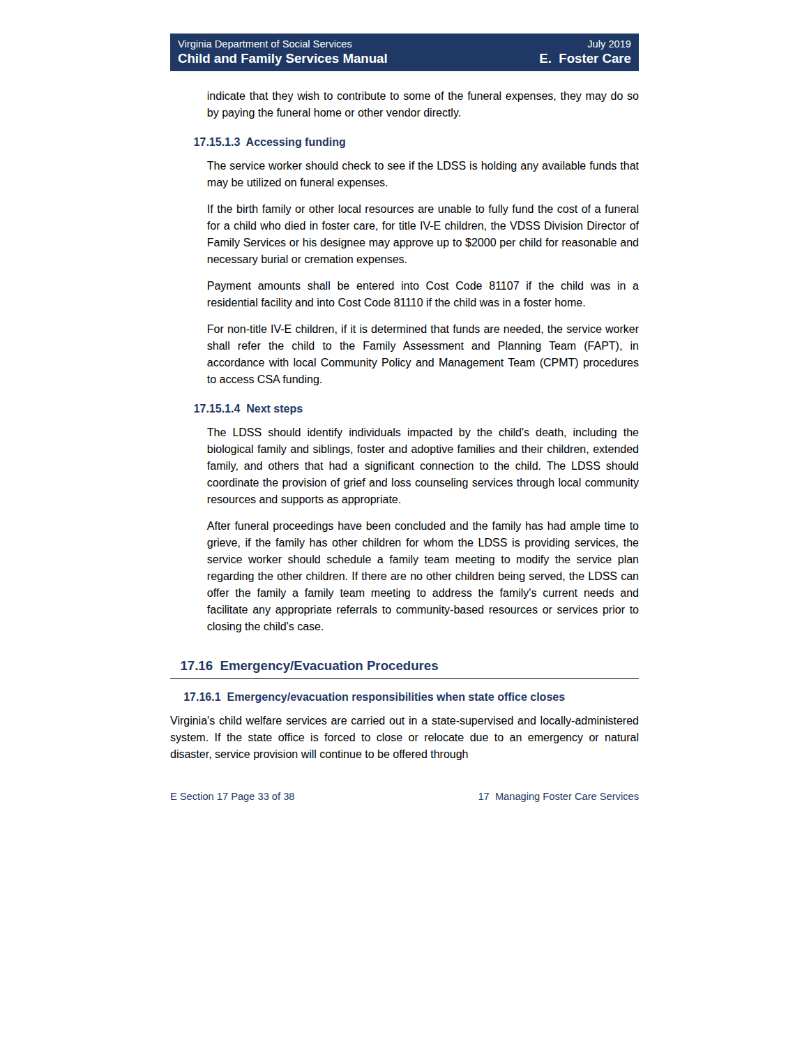Virginia Department of Social Services
Child and Family Services Manual
July 2019
E. Foster Care
indicate that they wish to contribute to some of the funeral expenses, they may do so by paying the funeral home or other vendor directly.
17.15.1.3 Accessing funding
The service worker should check to see if the LDSS is holding any available funds that may be utilized on funeral expenses.
If the birth family or other local resources are unable to fully fund the cost of a funeral for a child who died in foster care, for title IV-E children, the VDSS Division Director of Family Services or his designee may approve up to $2000 per child for reasonable and necessary burial or cremation expenses.
Payment amounts shall be entered into Cost Code 81107 if the child was in a residential facility and into Cost Code 81110 if the child was in a foster home.
For non-title IV-E children, if it is determined that funds are needed, the service worker shall refer the child to the Family Assessment and Planning Team (FAPT), in accordance with local Community Policy and Management Team (CPMT) procedures to access CSA funding.
17.15.1.4 Next steps
The LDSS should identify individuals impacted by the child's death, including the biological family and siblings, foster and adoptive families and their children, extended family, and others that had a significant connection to the child. The LDSS should coordinate the provision of grief and loss counseling services through local community resources and supports as appropriate.
After funeral proceedings have been concluded and the family has had ample time to grieve, if the family has other children for whom the LDSS is providing services, the service worker should schedule a family team meeting to modify the service plan regarding the other children. If there are no other children being served, the LDSS can offer the family a family team meeting to address the family's current needs and facilitate any appropriate referrals to community-based resources or services prior to closing the child's case.
17.16 Emergency/Evacuation Procedures
17.16.1 Emergency/evacuation responsibilities when state office closes
Virginia's child welfare services are carried out in a state-supervised and locally-administered system. If the state office is forced to close or relocate due to an emergency or natural disaster, service provision will continue to be offered through
E Section 17 Page 33 of 38
17 Managing Foster Care Services